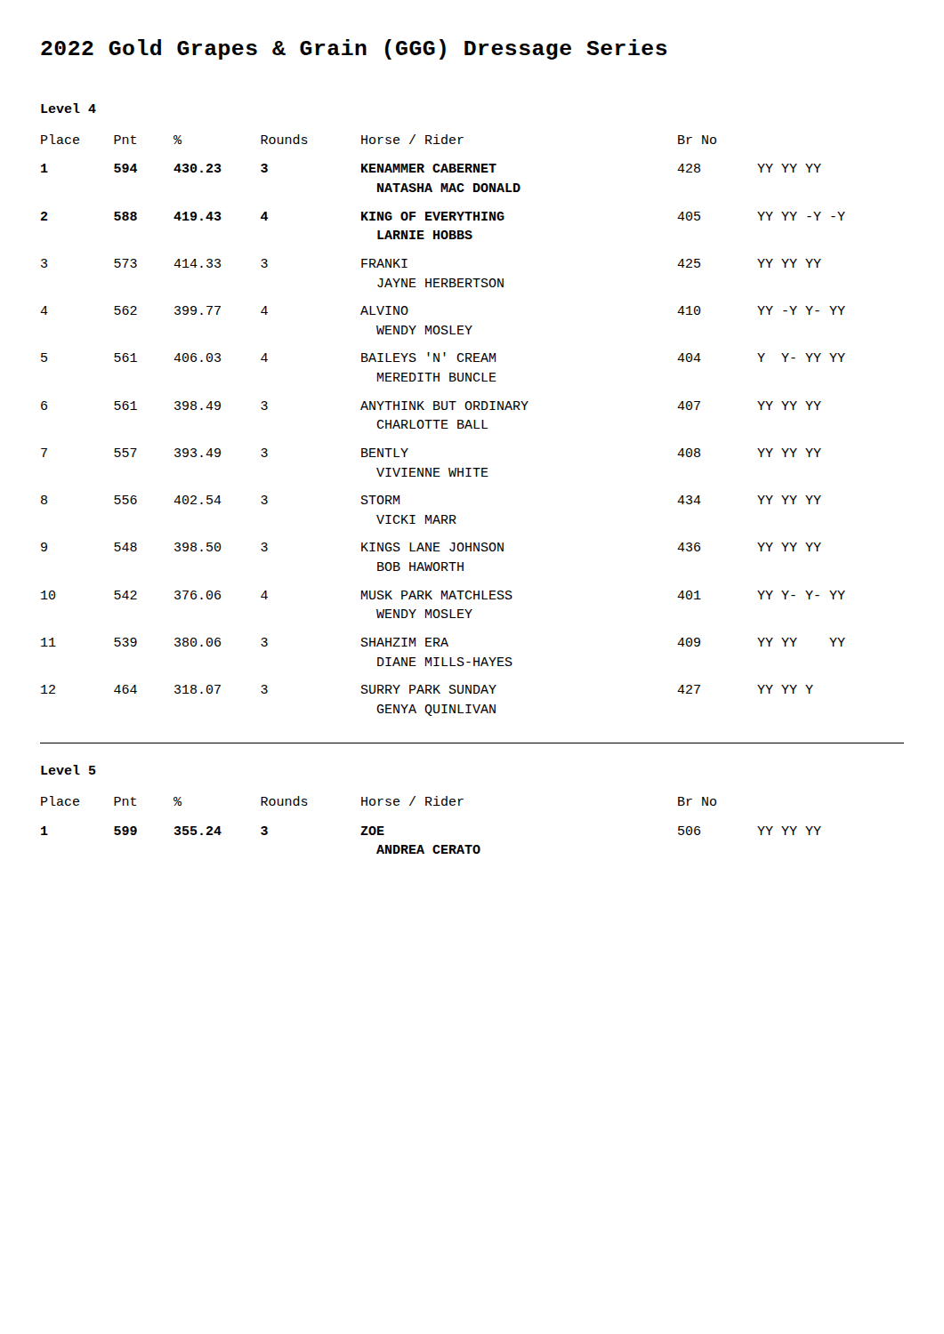2022 Gold Grapes & Grain (GGG) Dressage Series
Level 4
| Place | Pnt | % | Rounds | Horse / Rider | Br No | |
| --- | --- | --- | --- | --- | --- | --- |
| 1 | 594 | 430.23 | 3 | KENAMMER CABERNET | 428 | YY YY YY |
| | | | | NATASHA MAC DONALD | | |
| 2 | 588 | 419.43 | 4 | KING OF EVERYTHING | 405 | YY YY -Y -Y |
| | | | | LARNIE HOBBS | | |
| 3 | 573 | 414.33 | 3 | FRANKI | 425 | YY YY YY |
| | | | | JAYNE HERBERTSON | | |
| 4 | 562 | 399.77 | 4 | ALVINO | 410 | YY -Y Y- YY |
| | | | | WENDY MOSLEY | | |
| 5 | 561 | 406.03 | 4 | BAILEYS 'N' CREAM | 404 | Y Y- YY YY |
| | | | | MEREDITH BUNCLE | | |
| 6 | 561 | 398.49 | 3 | ANYTHINK BUT ORDINARY | 407 | YY YY YY |
| | | | | CHARLOTTE BALL | | |
| 7 | 557 | 393.49 | 3 | BENTLY | 408 | YY YY YY |
| | | | | VIVIENNE WHITE | | |
| 8 | 556 | 402.54 | 3 | STORM | 434 | YY YY YY |
| | | | | VICKI MARR | | |
| 9 | 548 | 398.50 | 3 | KINGS LANE JOHNSON | 436 | YY YY YY |
| | | | | BOB HAWORTH | | |
| 10 | 542 | 376.06 | 4 | MUSK PARK MATCHLESS | 401 | YY Y- Y- YY |
| | | | | WENDY MOSLEY | | |
| 11 | 539 | 380.06 | 3 | SHAHZIM ERA | 409 | YY YY YY |
| | | | | DIANE MILLS-HAYES | | |
| 12 | 464 | 318.07 | 3 | SURRY PARK SUNDAY | 427 | YY YY Y |
| | | | | GENYA QUINLIVAN | | |
Level 5
| Place | Pnt | % | Rounds | Horse / Rider | Br No | |
| --- | --- | --- | --- | --- | --- | --- |
| 1 | 599 | 355.24 | 3 | ZOE | 506 | YY YY YY |
| | | | | ANDREA CERATO | | |